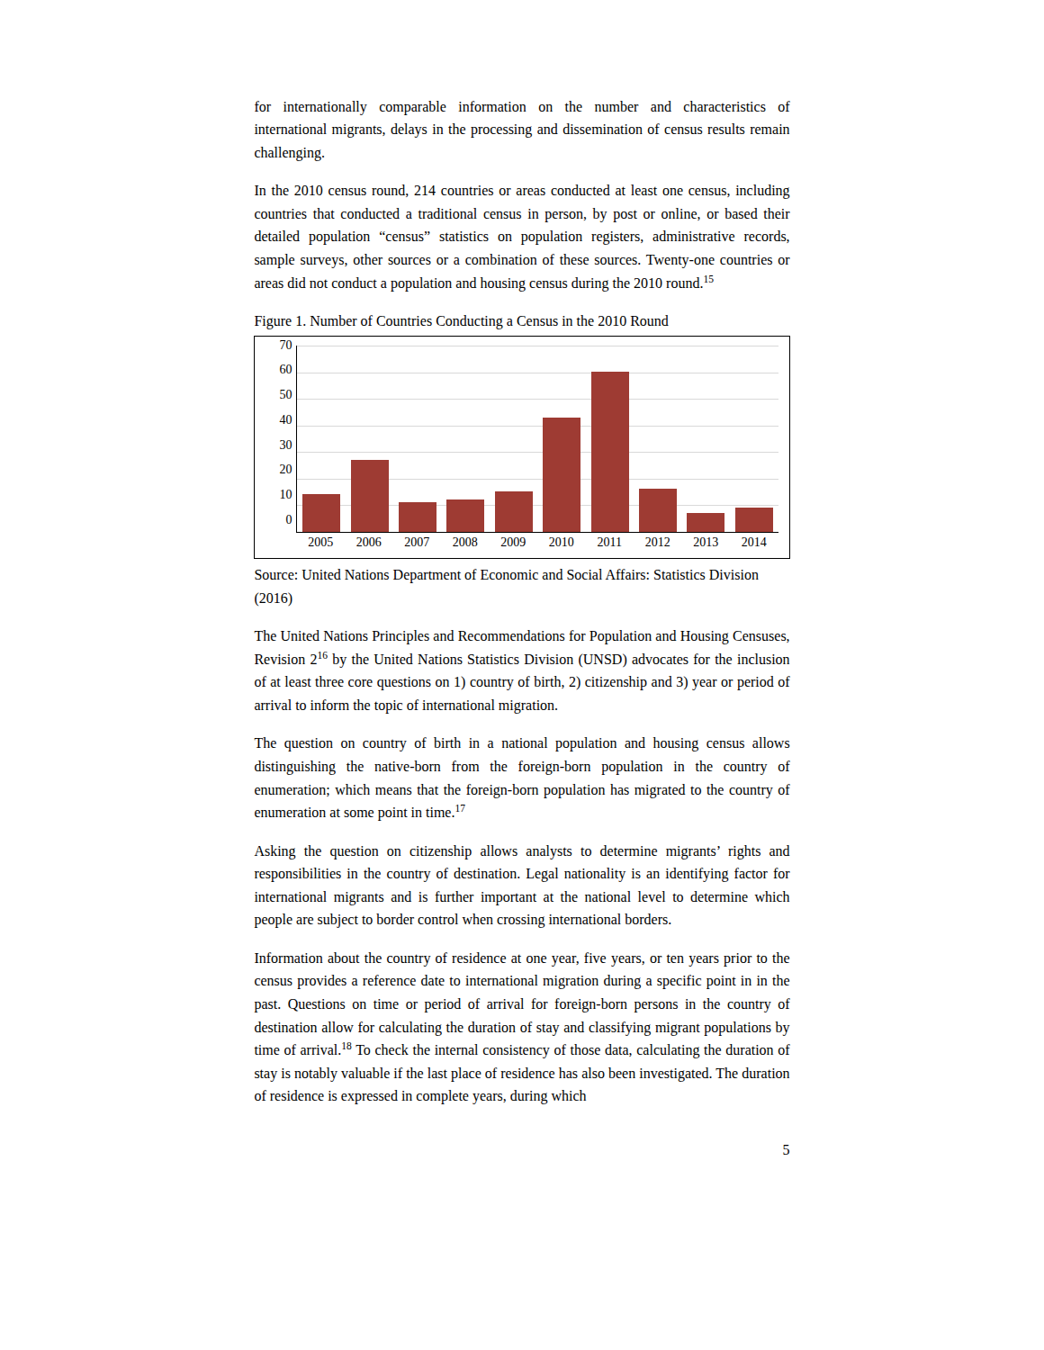for internationally comparable information on the number and characteristics of international migrants, delays in the processing and dissemination of census results remain challenging.
In the 2010 census round, 214 countries or areas conducted at least one census, including countries that conducted a traditional census in person, by post or online, or based their detailed population “census” statistics on population registers, administrative records, sample surveys, other sources or a combination of these sources. Twenty-one countries or areas did not conduct a population and housing census during the 2010 round.15
Figure 1. Number of Countries Conducting a Census in the 2010 Round
70 60 50 40 30 20 10 0
2005 2006 2007 2008 2009 2010 2011 2012 2013 2014
Source: United Nations Department of Economic and Social Affairs: Statistics Division (2016)
The United Nations Principles and Recommendations for Population and Housing Censuses, Revision 216 by the United Nations Statistics Division (UNSD) advocates for the inclusion of at least three core questions on 1) country of birth, 2) citizenship and 3) year or period of arrival to inform the topic of international migration.
The question on country of birth in a national population and housing census allows distinguishing the native-born from the foreign-born population in the country of enumeration; which means that the foreign-born population has migrated to the country of enumeration at some point in time.17
Asking the question on citizenship allows analysts to determine migrants’ rights and responsibilities in the country of destination. Legal nationality is an identifying factor for international migrants and is further important at the national level to determine which people are subject to border control when crossing international borders.
Information about the country of residence at one year, five years, or ten years prior to the census provides a reference date to international migration during a specific point in in the past. Questions on time or period of arrival for foreign-born persons in the country of destination allow for calculating the duration of stay and classifying migrant populations by time of arrival.18 To check the internal consistency of those data, calculating the duration of stay is notably valuable if the last place of residence has also been investigated. The duration of residence is expressed in complete years, during which
5